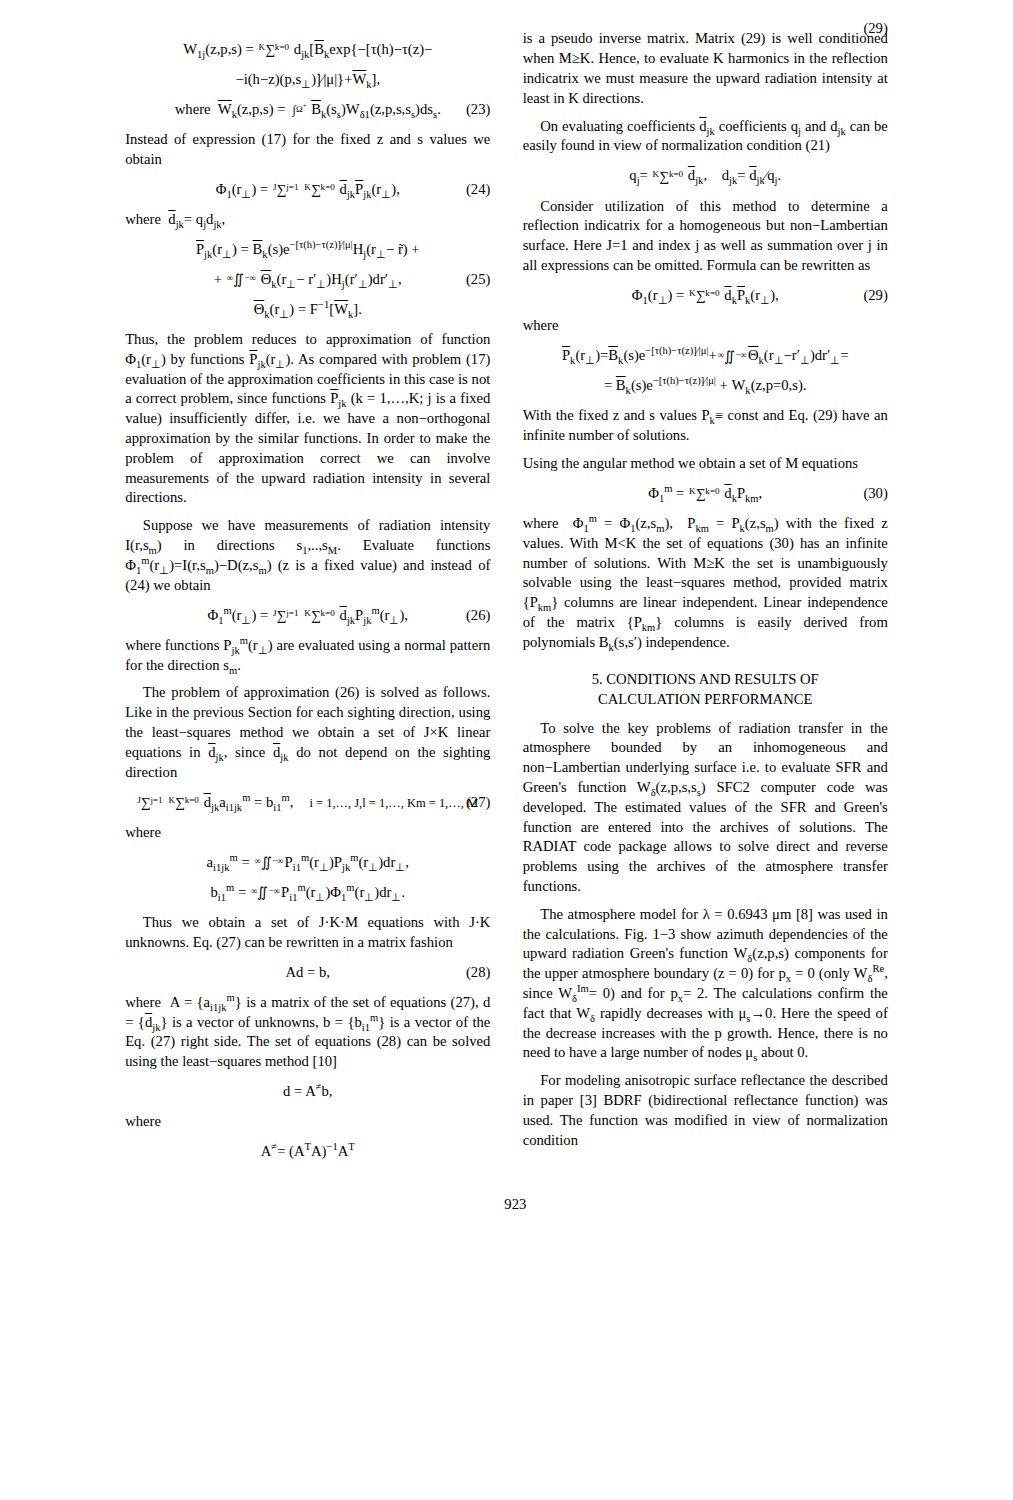W1j(z,p,s) = K∑k=0 djk[Bkexp{−[τ(h)−τ(z)−
−i(h−z)(p,s⊥)]∕|μ|}+Wk],
where Wk(z,p,s) = ∫Ω+ Bk(ss)Wδ1(z,p,s,ss)dss. (23)
Instead of expression (17) for the fixed z and s values we obtain
Φ1(r⊥) = J∑j=1 K∑k=0 djkPjk(r⊥), (24)
where djk= qjdjk,
Pjk(r⊥) = Bk(s)e−[τ(h)−τ(z)]∕|μ|Hj(r⊥− r̃) +
+ ∞∬−∞ Θk(r⊥− r′⊥)Hj(r′⊥)dr′⊥, (25)
Θk(r⊥) = F−1[Wk].
Thus, the problem reduces to approximation of function Φ1(r⊥) by functions Pjk(r⊥). As compared with problem (17) evaluation of the approximation coefficients in this case is not a correct problem, since functions Pjk (k = 1,…,K; j is a fixed value) insufficiently differ, i.e. we have a non−orthogonal approximation by the similar functions. In order to make the problem of approximation correct we can involve measurements of the upward radiation intensity in several directions.
Suppose we have measurements of radiation intensity I(r,sm) in directions s1,..,sM. Evaluate functions Φ1m(r⊥)=I(r,sm)−D(z,sm) (z is a fixed value) and instead of (24) we obtain
Φ1m(r⊥) = J∑j=1 K∑k=0 djkPjkm(r⊥), (26)
where functions Pjkm(r⊥) are evaluated using a normal pattern for the direction sm.
The problem of approximation (26) is solved as follows. Like in the previous Section for each sighting direction, using the least−squares method we obtain a set of J×K linear equations in djk, since djk do not depend on the sighting direction
J∑j=1 K∑k=0 djkai1jkm = bi1m, i = 1,…, J, l = 1,…, K m = 1,…, M (27)
where
ai1jkm = ∞∬−∞Pi1m(r⊥)Pjkm(r⊥)dr⊥,
bi1m = ∞∬−∞Pi1m(r⊥)Φ1m(r⊥)dr⊥.
Thus we obtain a set of J·K·M equations with J·K unknowns. Eq. (27) can be rewritten in a matrix fashion
Ad = b, (28)
where A = {ai1jkm} is a matrix of the set of equations (27), d = {djk} is a vector of unknowns, b = {bi1m} is a vector of the Eq. (27) right side. The set of equations (28) can be solved using the least−squares method [10]
d = A≠b,
where
A≠= (ATA)−1AT (29)
is a pseudo inverse matrix. Matrix (29) is well conditioned when M≥K. Hence, to evaluate K harmonics in the reflection indicatrix we must measure the upward radiation intensity at least in K directions.
On evaluating coefficients djk coefficients qj and djk can be easily found in view of normalization condition (21)
qj= K∑k=0 djk, djk= djk∕qj.
Consider utilization of this method to determine a reflection indicatrix for a homogeneous but non−Lambertian surface. Here J=1 and index j as well as summation over j in all expressions can be omitted. Formula can be rewritten as
Φ1(r⊥) = K∑k=0 dkPk(r⊥), (29)
where
Pk(r⊥)=Bk(s)e−[τ(h)−τ(z)]∕|μ|+∞∬−∞Θk(r⊥−r′⊥)dr′⊥=
= Bk(s)e−[τ(h)−τ(z)]∕|μ| + Wk(z,p=0,s).
With the fixed z and s values Pk≡ const and Eq. (29) have an infinite number of solutions.
Using the angular method we obtain a set of M equations
Φ1m = K∑k=0 dkPkm, (30)
where Φ1m = Φ1(z,sm), Pkm = Pk(z,sm) with the fixed z values. With M<K the set of equations (30) has an infinite number of solutions. With M≥K the set is unambiguously solvable using the least−squares method, provided matrix {Pkm} columns are linear independent. Linear independence of the matrix {Pkm} columns is easily derived from polynomials Bk(s,s′) independence.
5. Conditions and Results of
Calculation Performance
To solve the key problems of radiation transfer in the atmosphere bounded by an inhomogeneous and non−Lambertian underlying surface i.e. to evaluate SFR and Green's function Wδ(z,p,s,ss) SFC2 computer code was developed. The estimated values of the SFR and Green's function are entered into the archives of solutions. The RADIAT code package allows to solve direct and reverse problems using the archives of the atmosphere transfer functions.
The atmosphere model for λ = 0.6943 μm [8] was used in the calculations. Fig. 1−3 show azimuth dependencies of the upward radiation Green's function Wδ(z,p,s) components for the upper atmosphere boundary (z = 0) for px = 0 (only WδRe, since WδIm= 0) and for px= 2. The calculations confirm the fact that Wδ rapidly decreases with μs→0. Here the speed of the decrease increases with the p growth. Hence, there is no need to have a large number of nodes μs about 0.
For modeling anisotropic surface reflectance the described in paper [3] BDRF (bidirectional reflectance function) was used. The function was modified in view of normalization condition
923